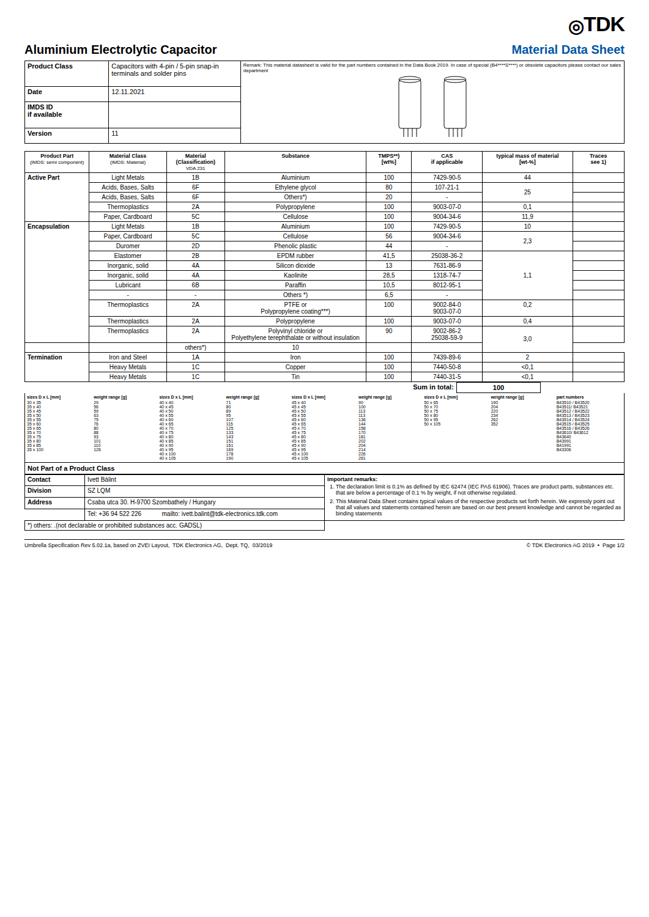◎TDK
Aluminium Electrolytic Capacitor
Material Data Sheet
| Product Class | Capacitors with 4-pin / 5-pin snap-in terminals and solder pins | Remark: This material datasheet is valid for the part numbers contained in the Data Book 2019. In case of special (B4****S****) or obsolete capacitors please contact our sales department |
| Date | 12.11.2021 |
| IMDS ID if available | |
| Version | 11 |
| Product Part (IMDS: semi component) | Material Class (IMDS: Material) | Material (Classification) VDA 231 | Substance | TMPS**) [wt%] | CAS if applicable | typical mass of material [wt-%] | Traces see 1) |
| --- | --- | --- | --- | --- | --- | --- | --- |
| Active Part | Light Metals | 1B | Aluminium | 100 | 7429-90-5 | 44 | |
| Acids, Bases, Salts | 6F | Ethylene glycol | 80 | 107-21-1 | 25 | |
| Acids, Bases, Salts | 6F | Others*) | 20 | - | |
| Thermoplastics | 2A | Polypropylene | 100 | 9003-07-0 | 0,1 | |
| Paper, Cardboard | 5C | Cellulose | 100 | 9004-34-6 | 11,9 | |
| Encapsulation | Light Metals | 1B | Aluminium | 100 | 7429-90-5 | 10 | |
| Paper, Cardboard | 5C | Cellulose | 56 | 9004-34-6 | 2,3 | |
| Duromer | 2D | Phenolic plastic | 44 | - | |
| Elastomer | 2B | EPDM rubber | 41,5 | 25038-36-2 | 1,1 | |
| Inorganic, solid | 4A | Silicon dioxide | 13 | 7631-86-9 | |
| Inorganic, solid | 4A | Kaolinite | 28,5 | 1318-74-7 | |
| Lubricant | 6B | Paraffin | 10,5 | 8012-95-1 | |
| - | - | Others *) | 6,5 | - | |
| Thermoplastics | 2A | PTFE or Polypropylene coating***) | 100 | 9002-84-0 9003-07-0 | 0,2 | |
| Thermoplastics | 2A | Polypropylene | 100 | 9003-07-0 | 0,4 | |
| Thermoplastics | 2A | Polyvinyl chloride or Polyethylene terephthalate or without insulation | 90 | 9002-86-2 25038-59-9 | 3,0 | |
| | | others*) | 10 | | |
| Termination | Iron and Steel | 1A | Iron | 100 | 7439-89-6 | 2 | |
| Heavy Metals | 1C | Copper | 100 | 7440-50-8 | <0,1 | |
| Heavy Metals | 1C | Tin | 100 | 7440-31-5 | <0,1 | |
| Sum in total: | 100 | |
| sizes D x L [mm] | weight range [g] | sizes D x L [mm] | weight range [g] | sizes D x L [mm] | weight range [g] | sizes D x L [mm] | weight range [g] | part numbers |
| --- | --- | --- | --- | --- | --- | --- | --- | --- |
| 30 x 35 | 29 | 40 x 40 | 71 | 45 x 40 | 90 | 50 x 65 | 190 | B43510 / B43520 |
| 35 x 40 | 56 | 40 x 45 | 80 | 45 x 45 | 100 | 50 x 70 | 204 | B43511/ B43521 |
| 35 x 45 | 59 | 40 x 50 | 89 | 45 x 50 | 113 | 50 x 75 | 220 | B43512 / B43522 |
| 35 x 50 | 63 | 40 x 55 | 95 | 45 x 55 | 113 | 50 x 80 | 234 | B43513 / B43523 |
| 35 x 55 | 75 | 40 x 60 | 107 | 45 x 60 | 136 | 50 x 95 | 262 | B43514 / B43524 |
| 35 x 60 | 76 | 40 x 65 | 115 | 45 x 65 | 144 | 50 x 105 | 352 | B43515 / B43525 |
| 35 x 65 | 80 | 40 x 70 | 125 | 45 x 70 | 158 | | | B43516 / B43526 |
| 35 x 70 | 88 | 40 x 75 | 133 | 45 x 75 | 170 | | | B43610/ B43612 |
| 35 x 75 | 93 | 40 x 80 | 143 | 45 x 80 | 181 | | | B43640 |
| 35 x 80 | 101 | 40 x 85 | 151 | 45 x 85 | 202 | | | B43991 |
| 35 x 85 | 110 | 40 x 90 | 161 | 45 x 90 | 204 | | | B41991 |
| 35 x 100 | 126 | 40 x 95 | 169 | 45 x 95 | 214 | | | B43306 |
| | | 40 x 100 | 178 | 45 x 100 | 226 | | | |
| | | 40 x 105 | 190 | 45 x 105 | 261 | | | |
Not Part of a Product Class
| Contact | Ivett Bálint | Important remarks: The declaration limit is 0.1% as defined by IEC 62474 (IEC PAS 61906). Traces are product parts, substances etc. that are below a percentage of 0.1 % by weight, if not otherwise regulated. This Material Data Sheet contains typical values of the respective products set forth herein. We expressly point out that all values and statements contained herein are based on our best present knowledge and cannot be regarded as binding statements |
| Division | SZ LQM |
| Address | Csaba utca 30. H-9700 Szombathely / Hungary |
| | / Tel: +36 94 522 226 / mailto: ivett.balint@tdk-electronics.tdk.com / |
| *) others: .(not declarable or prohibited substances acc. GADSL) | |
Umbrella Specification Rev 5.02.1a, based on ZVEI Layout, TDK Electronics AG, Dept. TQ, 03/2019 © TDK Electronics AG 2019 • Page 1/2